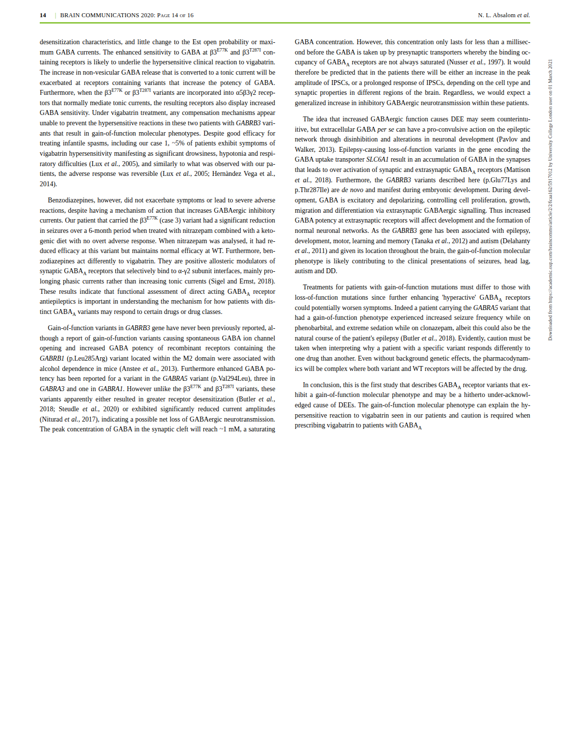14|BRAIN COMMUNICATIONS 2020: Page 14 of 16
N. L. Absalom et al.
Downloaded from https://academic.oup.com/braincomms/article/2/2/fcaa162/5917012 by University College London user on 01 March 2021
desensitization characteristics, and little change to the Est open probability or maximum GABA currents. The enhanced sensitivity to GABA at β3E77K and β3T287I containing receptors is likely to underlie the hypersensitive clinical reaction to vigabatrin. The increase in non-vesicular GABA release that is converted to a tonic current will be exacerbated at receptors containing variants that increase the potency of GABA. Furthermore, when the β3E77K or β3T287I variants are incorporated into α5β3γ2 receptors that normally mediate tonic currents, the resulting receptors also display increased GABA sensitivity. Under vigabatrin treatment, any compensation mechanisms appear unable to prevent the hypersensitive reactions in these two patients with GABRB3 variants that result in gain-of-function molecular phenotypes. Despite good efficacy for treating infantile spasms, including our case 1, ~5% of patients exhibit symptoms of vigabatrin hypersensitivity manifesting as significant drowsiness, hypotonia and respiratory difficulties (Lux et al., 2005), and similarly to what was observed with our patients, the adverse response was reversible (Lux et al., 2005; Hernàndez Vega et al., 2014).
Benzodiazepines, however, did not exacerbate symptoms or lead to severe adverse reactions, despite having a mechanism of action that increases GABAergic inhibitory currents. Our patient that carried the β3E77K (case 3) variant had a significant reduction in seizures over a 6-month period when treated with nitrazepam combined with a ketogenic diet with no overt adverse response. When nitrazepam was analysed, it had reduced efficacy at this variant but maintains normal efficacy at WT. Furthermore, benzodiazepines act differently to vigabatrin. They are positive allosteric modulators of synaptic GABAA receptors that selectively bind to α-γ2 subunit interfaces, mainly prolonging phasic currents rather than increasing tonic currents (Sigel and Ernst, 2018). These results indicate that functional assessment of direct acting GABAA receptor antiepileptics is important in understanding the mechanism for how patients with distinct GABAA variants may respond to certain drugs or drug classes.
Gain-of-function variants in GABRB3 gene have never been previously reported, although a report of gain-of-function variants causing spontaneous GABA ion channel opening and increased GABA potency of recombinant receptors containing the GABRB1 (p.Leu285Arg) variant located within the M2 domain were associated with alcohol dependence in mice (Anstee et al., 2013). Furthermore enhanced GABA potency has been reported for a variant in the GABRA5 variant (p.Val294Leu), three in GABRA3 and one in GABRA1. However unlike the β3E77K and β3T287I variants, these variants apparently either resulted in greater receptor desensitization (Butler et al., 2018; Steudle et al., 2020) or exhibited significantly reduced current amplitudes (Niturad et al., 2017), indicating a possible net loss of GABAergic neurotransmission. The peak concentration of GABA in the synaptic cleft will reach ~1 mM, a saturating GABA concentration. However, this concentration only lasts for less than a millisecond before the GABA is taken up by presynaptic transporters whereby the binding occupancy of GABAA receptors are not always saturated (Nusser et al., 1997). It would therefore be predicted that in the patients there will be either an increase in the peak amplitude of IPSCs, or a prolonged response of IPSCs, depending on the cell type and synaptic properties in different regions of the brain. Regardless, we would expect a generalized increase in inhibitory GABAergic neurotransmission within these patients.
The idea that increased GABAergic function causes DEE may seem counterintuitive, but extracellular GABA per se can have a pro-convulsive action on the epileptic network through disinhibition and alterations in neuronal development (Pavlov and Walker, 2013). Epilepsy-causing loss-of-function variants in the gene encoding the GABA uptake transporter SLC6A1 result in an accumulation of GABA in the synapses that leads to over activation of synaptic and extrasynaptic GABAA receptors (Mattison et al., 2018). Furthermore, the GABRB3 variants described here (p.Glu77Lys and p.Thr287Ile) are de novo and manifest during embryonic development. During development, GABA is excitatory and depolarizing, controlling cell proliferation, growth, migration and differentiation via extrasynaptic GABAergic signalling. Thus increased GABA potency at extrasynaptic receptors will affect development and the formation of normal neuronal networks. As the GABRB3 gene has been associated with epilepsy, development, motor, learning and memory (Tanaka et al., 2012) and autism (Delahanty et al., 2011) and given its location throughout the brain, the gain-of-function molecular phenotype is likely contributing to the clinical presentations of seizures, head lag, autism and DD.
Treatments for patients with gain-of-function mutations must differ to those with loss-of-function mutations since further enhancing 'hyperactive' GABAA receptors could potentially worsen symptoms. Indeed a patient carrying the GABRA5 variant that had a gain-of-function phenotype experienced increased seizure frequency while on phenobarbital, and extreme sedation while on clonazepam, albeit this could also be the natural course of the patient's epilepsy (Butler et al., 2018). Evidently, caution must be taken when interpreting why a patient with a specific variant responds differently to one drug than another. Even without background genetic effects, the pharmacodynamics will be complex where both variant and WT receptors will be affected by the drug.
In conclusion, this is the first study that describes GABAA receptor variants that exhibit a gain-of-function molecular phenotype and may be a hitherto under-acknowledged cause of DEEs. The gain-of-function molecular phenotype can explain the hypersensitive reaction to vigabatrin seen in our patients and caution is required when prescribing vigabatrin to patients with GABAA